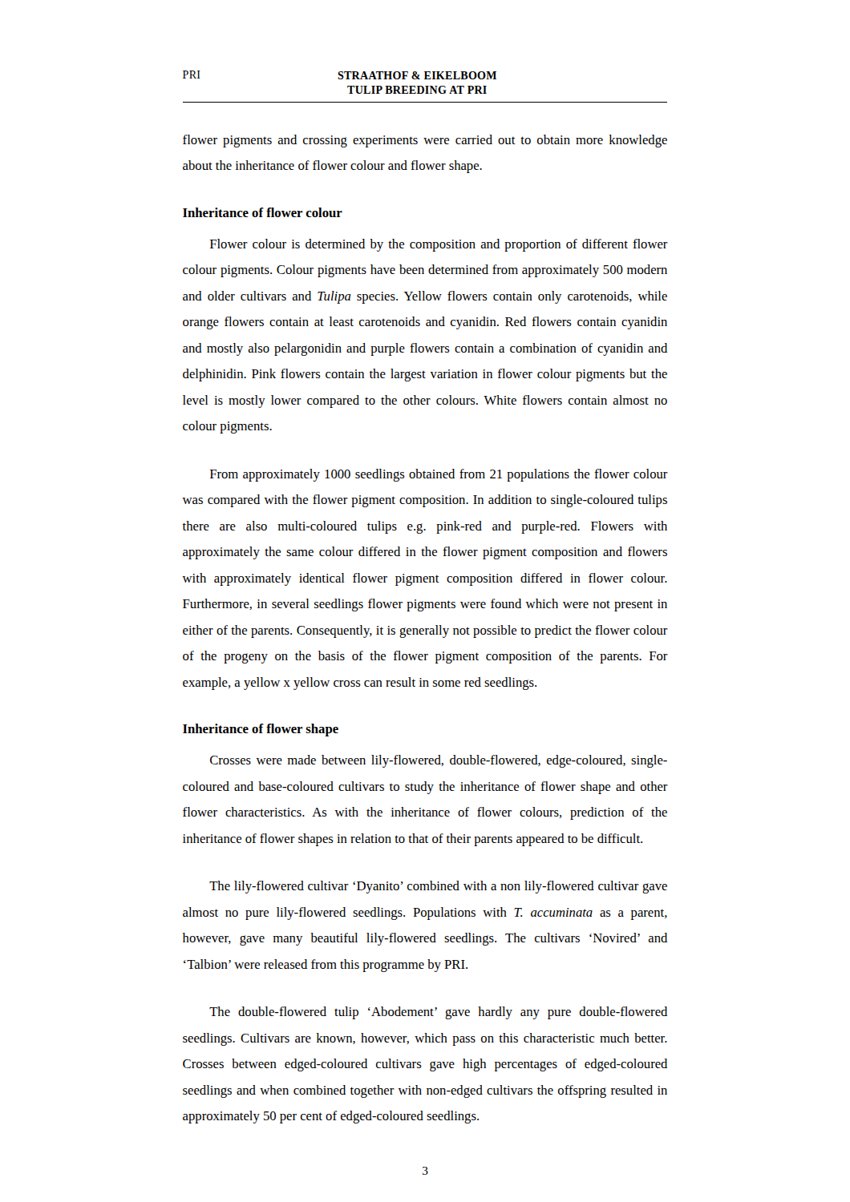PRI
STRAATHOF & EIKELBOOM
TULIP BREEDING AT PRI
flower pigments and crossing experiments were carried out to obtain more knowledge about the inheritance of flower colour and flower shape.
Inheritance of flower colour
Flower colour is determined by the composition and proportion of different flower colour pigments. Colour pigments have been determined from approximately 500 modern and older cultivars and Tulipa species. Yellow flowers contain only carotenoids, while orange flowers contain at least carotenoids and cyanidin. Red flowers contain cyanidin and mostly also pelargonidin and purple flowers contain a combination of cyanidin and delphinidin. Pink flowers contain the largest variation in flower colour pigments but the level is mostly lower compared to the other colours. White flowers contain almost no colour pigments.
From approximately 1000 seedlings obtained from 21 populations the flower colour was compared with the flower pigment composition. In addition to single-coloured tulips there are also multi-coloured tulips e.g. pink-red and purple-red. Flowers with approximately the same colour differed in the flower pigment composition and flowers with approximately identical flower pigment composition differed in flower colour. Furthermore, in several seedlings flower pigments were found which were not present in either of the parents. Consequently, it is generally not possible to predict the flower colour of the progeny on the basis of the flower pigment composition of the parents. For example, a yellow x yellow cross can result in some red seedlings.
Inheritance of flower shape
Crosses were made between lily-flowered, double-flowered, edge-coloured, single-coloured and base-coloured cultivars to study the inheritance of flower shape and other flower characteristics. As with the inheritance of flower colours, prediction of the inheritance of flower shapes in relation to that of their parents appeared to be difficult.
The lily-flowered cultivar ‘Dyanito’ combined with a non lily-flowered cultivar gave almost no pure lily-flowered seedlings. Populations with T. accuminata as a parent, however, gave many beautiful lily-flowered seedlings. The cultivars ‘Novired’ and ‘Talbion’ were released from this programme by PRI.
The double-flowered tulip ‘Abodement’ gave hardly any pure double-flowered seedlings. Cultivars are known, however, which pass on this characteristic much better. Crosses between edged-coloured cultivars gave high percentages of edged-coloured seedlings and when combined together with non-edged cultivars the offspring resulted in approximately 50 per cent of edged-coloured seedlings.
3